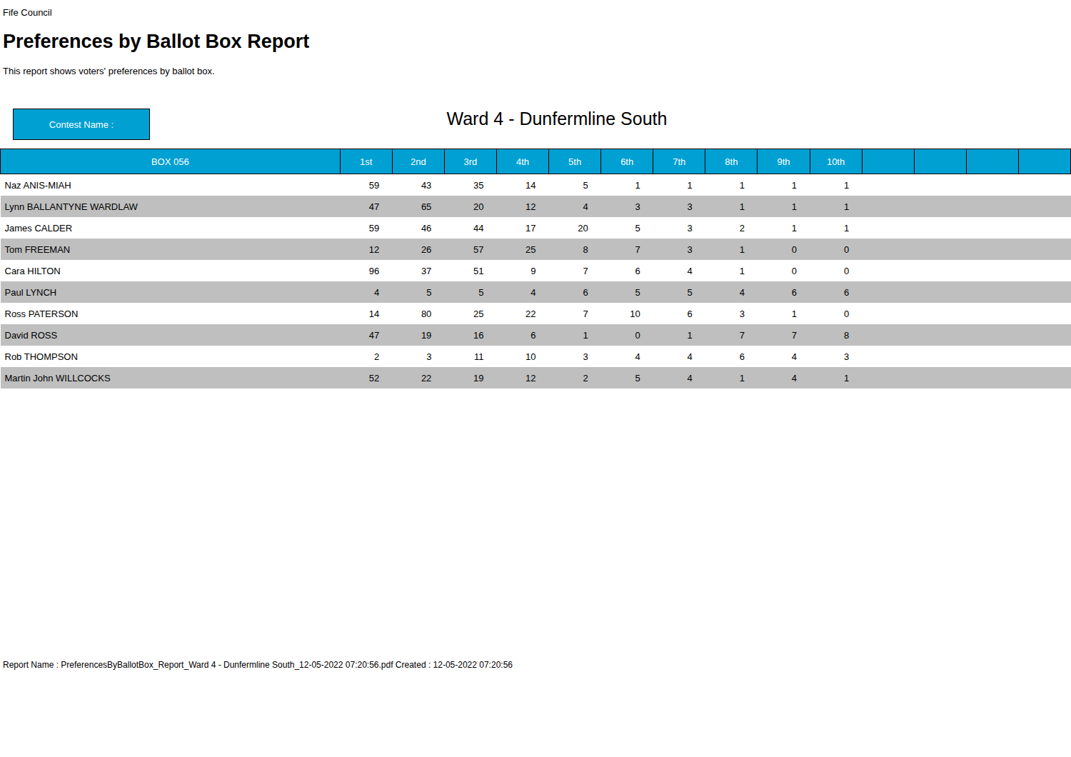Fife Council
Preferences by Ballot Box Report
This report shows voters' preferences by ballot box.
Contest Name :
Ward 4 - Dunfermline South
| BOX 056 | 1st | 2nd | 3rd | 4th | 5th | 6th | 7th | 8th | 9th | 10th | | | | |
| --- | --- | --- | --- | --- | --- | --- | --- | --- | --- | --- | --- | --- | --- | --- |
| Naz ANIS-MIAH | 59 | 43 | 35 | 14 | 5 | 1 | 1 | 1 | 1 | 1 | | | | |
| Lynn BALLANTYNE WARDLAW | 47 | 65 | 20 | 12 | 4 | 3 | 3 | 1 | 1 | 1 | | | | |
| James CALDER | 59 | 46 | 44 | 17 | 20 | 5 | 3 | 2 | 1 | 1 | | | | |
| Tom FREEMAN | 12 | 26 | 57 | 25 | 8 | 7 | 3 | 1 | 0 | 0 | | | | |
| Cara HILTON | 96 | 37 | 51 | 9 | 7 | 6 | 4 | 1 | 0 | 0 | | | | |
| Paul LYNCH | 4 | 5 | 5 | 4 | 6 | 5 | 5 | 4 | 6 | 6 | | | | |
| Ross PATERSON | 14 | 80 | 25 | 22 | 7 | 10 | 6 | 3 | 1 | 0 | | | | |
| David ROSS | 47 | 19 | 16 | 6 | 1 | 0 | 1 | 7 | 7 | 8 | | | | |
| Rob THOMPSON | 2 | 3 | 11 | 10 | 3 | 4 | 4 | 6 | 4 | 3 | | | | |
| Martin John WILLCOCKS | 52 | 22 | 19 | 12 | 2 | 5 | 4 | 1 | 4 | 1 | | | | |
Report Name : PreferencesByBallotBox_Report_Ward 4 - Dunfermline South_12-05-2022 07:20:56.pdf Created : 12-05-2022 07:20:56